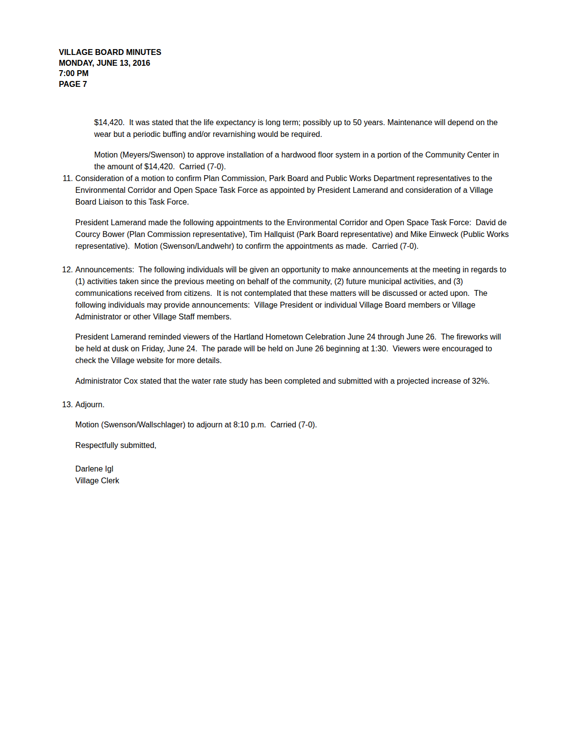VILLAGE BOARD MINUTES
MONDAY, JUNE 13, 2016
7:00 PM
PAGE 7
$14,420. It was stated that the life expectancy is long term; possibly up to 50 years. Maintenance will depend on the wear but a periodic buffing and/or revarnishing would be required.
Motion (Meyers/Swenson) to approve installation of a hardwood floor system in a portion of the Community Center in the amount of $14,420. Carried (7-0).
11.
Consideration of a motion to confirm Plan Commission, Park Board and Public Works Department representatives to the Environmental Corridor and Open Space Task Force as appointed by President Lamerand and consideration of a Village Board Liaison to this Task Force.
President Lamerand made the following appointments to the Environmental Corridor and Open Space Task Force: David de Courcy Bower (Plan Commission representative), Tim Hallquist (Park Board representative) and Mike Einweck (Public Works representative). Motion (Swenson/Landwehr) to confirm the appointments as made. Carried (7-0).
12.
Announcements: The following individuals will be given an opportunity to make announcements at the meeting in regards to (1) activities taken since the previous meeting on behalf of the community, (2) future municipal activities, and (3) communications received from citizens. It is not contemplated that these matters will be discussed or acted upon. The following individuals may provide announcements: Village President or individual Village Board members or Village Administrator or other Village Staff members.
President Lamerand reminded viewers of the Hartland Hometown Celebration June 24 through June 26. The fireworks will be held at dusk on Friday, June 24. The parade will be held on June 26 beginning at 1:30. Viewers were encouraged to check the Village website for more details.
Administrator Cox stated that the water rate study has been completed and submitted with a projected increase of 32%.
13.
Adjourn.
Motion (Swenson/Wallschlager) to adjourn at 8:10 p.m. Carried (7-0).
Respectfully submitted,
Darlene Igl
Village Clerk